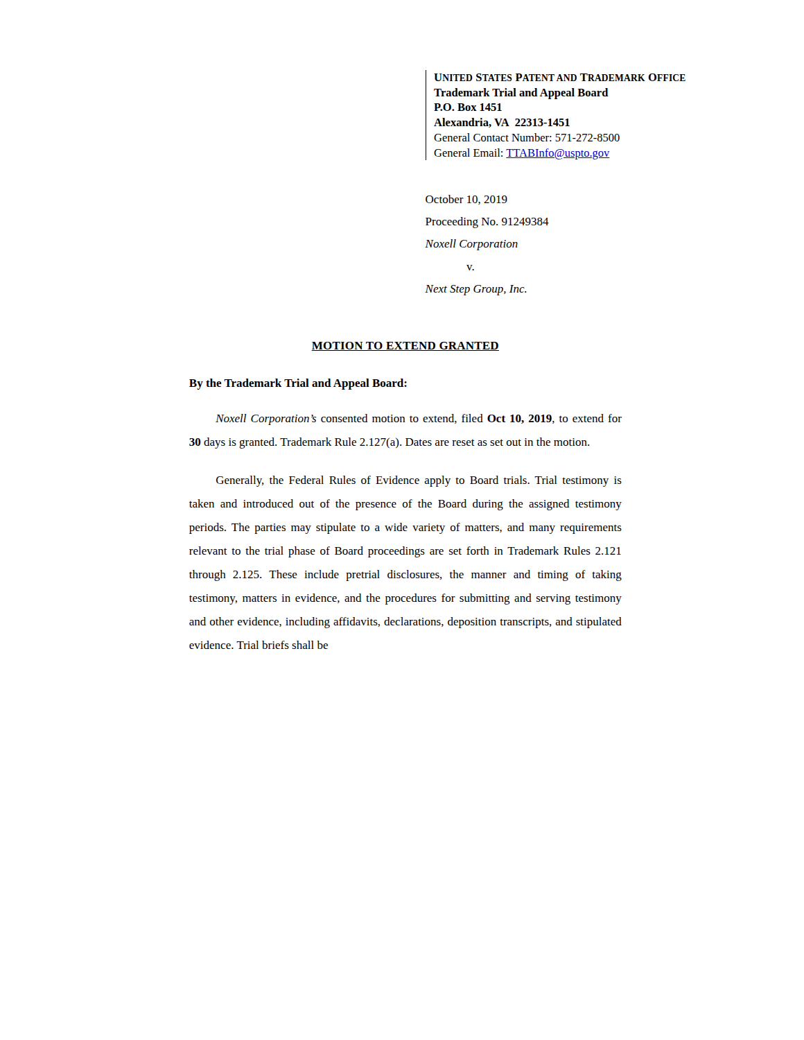UNITED STATES PATENT AND TRADEMARK OFFICE
Trademark Trial and Appeal Board
P.O. Box 1451
Alexandria, VA 22313-1451
General Contact Number: 571-272-8500
General Email: TTABInfo@uspto.gov
October 10, 2019
Proceeding No. 91249384
Noxell Corporation
v.
Next Step Group, Inc.
MOTION TO EXTEND GRANTED
By the Trademark Trial and Appeal Board:
Noxell Corporation’s consented motion to extend, filed Oct 10, 2019, to extend for 30 days is granted. Trademark Rule 2.127(a). Dates are reset as set out in the motion.
Generally, the Federal Rules of Evidence apply to Board trials. Trial testimony is taken and introduced out of the presence of the Board during the assigned testimony periods. The parties may stipulate to a wide variety of matters, and many requirements relevant to the trial phase of Board proceedings are set forth in Trademark Rules 2.121 through 2.125. These include pretrial disclosures, the manner and timing of taking testimony, matters in evidence, and the procedures for submitting and serving testimony and other evidence, including affidavits, declarations, deposition transcripts, and stipulated evidence. Trial briefs shall be